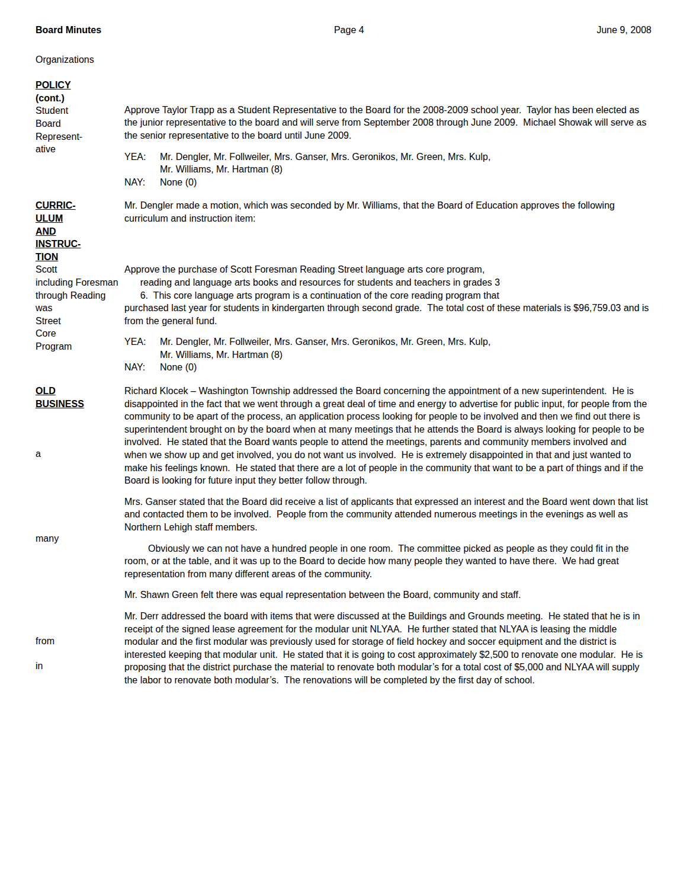Board Minutes
Page 4
June 9, 2008
Organizations
| POLICY (cont.) Student Board Represent- ative | Approve Taylor Trapp as a Student Representative to the Board for the 2008-2009 school year. Taylor has been elected as the junior representative to the board and will serve from September 2008 through June 2009. Michael Showak will serve as the senior representative to the board until June 2009. / YEA: / Mr. Dengler, Mr. Follweiler, Mrs. Ganser, Mrs. Geronikos, Mr. Green, Mrs. Kulp, Mr. Williams, Mr. Hartman (8) / / NAY: / None (0) / |
| CURRIC- ULUM AND INSTRUC- TION | Mr. Dengler made a motion, which was seconded by Mr. Williams, that the Board of Education approves the following curriculum and instruction item: |
| Scott including Foresman through Reading was Street Core Program | Approve the purchase of Scott Foresman Reading Street language arts core program, reading and language arts books and resources for students and teachers in grades 3 6. This core language arts program is a continuation of the core reading program that purchased last year for students in kindergarten through second grade. The total cost of these materials is $96,759.03 and is from the general fund. / YEA: / Mr. Dengler, Mr. Follweiler, Mrs. Ganser, Mrs. Geronikos, Mr. Green, Mrs. Kulp, Mr. Williams, Mr. Hartman (8) / / NAY: / None (0) / |
| OLD BUSINESS a | Richard Klocek – Washington Township addressed the Board concerning the appointment of a new superintendent. He is disappointed in the fact that we went through a great deal of time and energy to advertise for public input, for people from the community to be apart of the process, an application process looking for people to be involved and then we find out there is superintendent brought on by the board when at many meetings that he attends the Board is always looking for people to be involved. He stated that the Board wants people to attend the meetings, parents and community members involved and when we show up and get involved, you do not want us involved. He is extremely disappointed in that and just wanted to make his feelings known. He stated that there are a lot of people in the community that want to be a part of things and if the Board is looking for future input they better follow through. |
| many | Mrs. Ganser stated that the Board did receive a list of applicants that expressed an interest and the Board went down that list and contacted them to be involved. People from the community attended numerous meetings in the evenings as well as Northern Lehigh staff members. Obviously we can not have a hundred people in one room. The committee picked as people as they could fit in the room, or at the table, and it was up to the Board to decide how many people they wanted to have there. We had great representation from many different areas of the community. |
| | Mr. Shawn Green felt there was equal representation between the Board, community and staff. |
| from in | Mr. Derr addressed the board with items that were discussed at the Buildings and Grounds meeting. He stated that he is in receipt of the signed lease agreement for the modular unit NLYAA. He further stated that NLYAA is leasing the middle modular and the first modular was previously used for storage of field hockey and soccer equipment and the district is interested keeping that modular unit. He stated that it is going to cost approximately $2,500 to renovate one modular. He is proposing that the district purchase the material to renovate both modular’s for a total cost of $5,000 and NLYAA will supply the labor to renovate both modular’s. The renovations will be completed by the first day of school. |